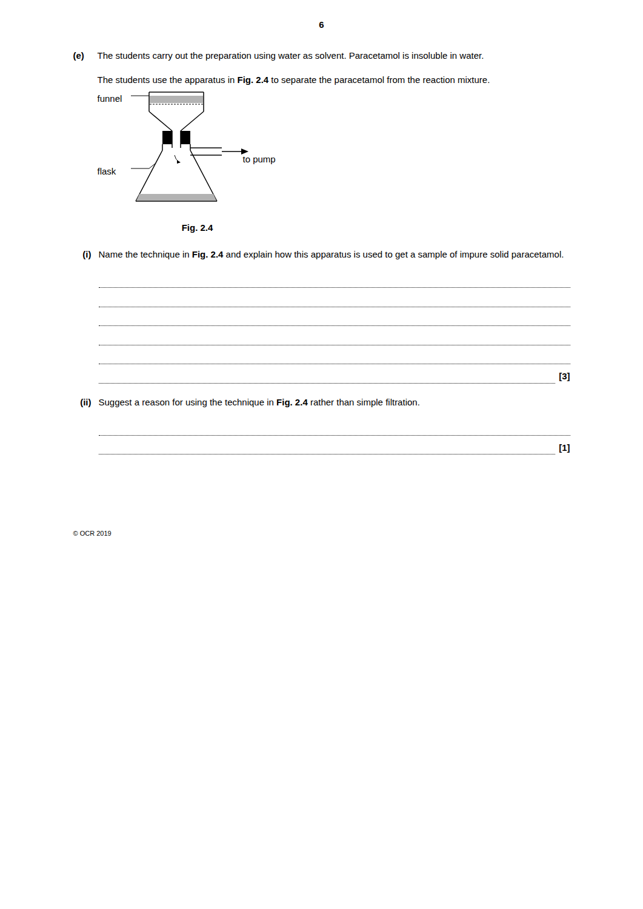6
(e)
The students carry out the preparation using water as solvent. Paracetamol is insoluble in water.
The students use the apparatus in Fig. 2.4 to separate the paracetamol from the reaction mixture.
funnel flask to pump
Fig. 2.4
(i)
Name the technique in Fig. 2.4 and explain how this apparatus is used to get a sample of impure solid paracetamol.
[3]
(ii)
Suggest a reason for using the technique in Fig. 2.4 rather than simple filtration.
[1]
© OCR 2019